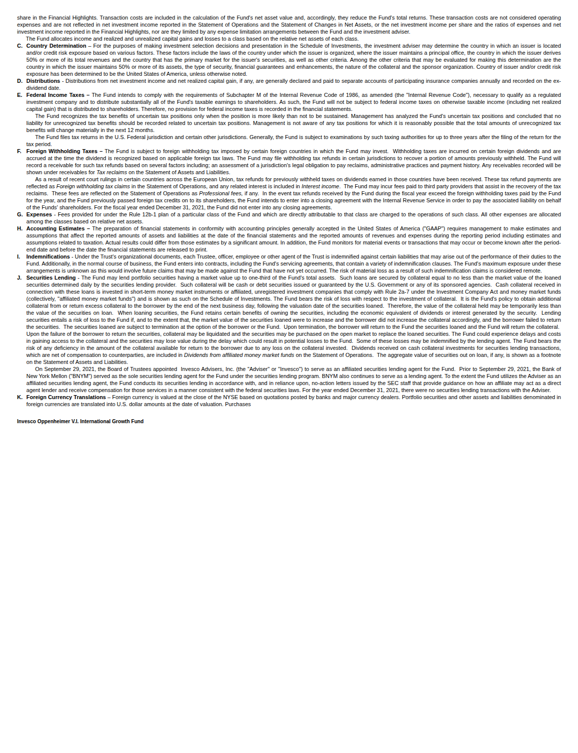share in the Financial Highlights. Transaction costs are included in the calculation of the Fund's net asset value and, accordingly, they reduce the Fund's total returns. These transaction costs are not considered operating expenses and are not reflected in net investment income reported in the Statement of Operations and the Statement of Changes in Net Assets, or the net investment income per share and the ratios of expenses and net investment income reported in the Financial Highlights, nor are they limited by any expense limitation arrangements between the Fund and the investment adviser.
The Fund allocates income and realized and unrealized capital gains and losses to a class based on the relative net assets of each class.
C.
Country Determination – For the purposes of making investment selection decisions and presentation in the Schedule of Investments, the investment adviser may determine the country in which an issuer is located and/or credit risk exposure based on various factors. These factors include the laws of the country under which the issuer is organized, where the issuer maintains a principal office, the country in which the issuer derives 50% or more of its total revenues and the country that has the primary market for the issuer's securities, as well as other criteria. Among the other criteria that may be evaluated for making this determination are the country in which the issuer maintains 50% or more of its assets, the type of security, financial guarantees and enhancements, the nature of the collateral and the sponsor organization. Country of issuer and/or credit risk exposure has been determined to be the United States of America, unless otherwise noted.
D.
Distributions - Distributions from net investment income and net realized capital gain, if any, are generally declared and paid to separate accounts of participating insurance companies annually and recorded on the ex-dividend date.
E.
Federal Income Taxes – The Fund intends to comply with the requirements of Subchapter M of the Internal Revenue Code of 1986, as amended (the "Internal Revenue Code"), necessary to qualify as a regulated investment company and to distribute substantially all of the Fund's taxable earnings to shareholders. As such, the Fund will not be subject to federal income taxes on otherwise taxable income (including net realized capital gain) that is distributed to shareholders. Therefore, no provision for federal income taxes is recorded in the financial statements.
The Fund recognizes the tax benefits of uncertain tax positions only when the position is more likely than not to be sustained. Management has analyzed the Fund's uncertain tax positions and concluded that no liability for unrecognized tax benefits should be recorded related to uncertain tax positions. Management is not aware of any tax positions for which it is reasonably possible that the total amounts of unrecognized tax benefits will change materially in the next 12 months.
The Fund files tax returns in the U.S. Federal jurisdiction and certain other jurisdictions. Generally, the Fund is subject to examinations by such taxing authorities for up to three years after the filing of the return for the tax period.
F.
Foreign Withholding Taxes – The Fund is subject to foreign withholding tax imposed by certain foreign countries in which the Fund may invest. Withholding taxes are incurred on certain foreign dividends and are accrued at the time the dividend is recognized based on applicable foreign tax laws. The Fund may file withholding tax refunds in certain jurisdictions to recover a portion of amounts previously withheld. The Fund will record a receivable for such tax refunds based on several factors including; an assessment of a jurisdiction's legal obligation to pay reclaims, administrative practices and payment history. Any receivables recorded will be shown under receivables for Tax reclaims on the Statement of Assets and Liabilities.
As a result of recent court rulings in certain countries across the European Union, tax refunds for previously withheld taxes on dividends earned in those countries have been received. These tax refund payments are reflected as Foreign withholding tax claims in the Statement of Operations, and any related interest is included in Interest income. The Fund may incur fees paid to third party providers that assist in the recovery of the tax reclaims. These fees are reflected on the Statement of Operations as Professional fees, if any. In the event tax refunds received by the Fund during the fiscal year exceed the foreign withholding taxes paid by the Fund for the year, and the Fund previously passed foreign tax credits on to its shareholders, the Fund intends to enter into a closing agreement with the Internal Revenue Service in order to pay the associated liability on behalf of the Funds' shareholders. For the fiscal year ended December 31, 2021, the Fund did not enter into any closing agreements.
G.
Expenses - Fees provided for under the Rule 12b-1 plan of a particular class of the Fund and which are directly attributable to that class are charged to the operations of such class. All other expenses are allocated among the classes based on relative net assets.
H.
Accounting Estimates – The preparation of financial statements in conformity with accounting principles generally accepted in the United States of America ("GAAP") requires management to make estimates and assumptions that affect the reported amounts of assets and liabilities at the date of the financial statements and the reported amounts of revenues and expenses during the reporting period including estimates and assumptions related to taxation. Actual results could differ from those estimates by a significant amount. In addition, the Fund monitors for material events or transactions that may occur or become known after the period-end date and before the date the financial statements are released to print.
I.
Indemnifications - Under the Trust's organizational documents, each Trustee, officer, employee or other agent of the Trust is indemnified against certain liabilities that may arise out of the performance of their duties to the Fund. Additionally, in the normal course of business, the Fund enters into contracts, including the Fund's servicing agreements, that contain a variety of indemnification clauses. The Fund's maximum exposure under these arrangements is unknown as this would involve future claims that may be made against the Fund that have not yet occurred. The risk of material loss as a result of such indemnification claims is considered remote.
J.
Securities Lending - The Fund may lend portfolio securities having a market value up to one-third of the Fund's total assets. Such loans are secured by collateral equal to no less than the market value of the loaned securities determined daily by the securities lending provider. Such collateral will be cash or debt securities issued or guaranteed by the U.S. Government or any of its sponsored agencies. Cash collateral received in connection with these loans is invested in short-term money market instruments or affiliated, unregistered investment companies that comply with Rule 2a-7 under the Investment Company Act and money market funds (collectively, "affiliated money market funds") and is shown as such on the Schedule of Investments. The Fund bears the risk of loss with respect to the investment of collateral. It is the Fund's policy to obtain additional collateral from or return excess collateral to the borrower by the end of the next business day, following the valuation date of the securities loaned. Therefore, the value of the collateral held may be temporarily less than the value of the securities on loan. When loaning securities, the Fund retains certain benefits of owning the securities, including the economic equivalent of dividends or interest generated by the security. Lending securities entails a risk of loss to the Fund if, and to the extent that, the market value of the securities loaned were to increase and the borrower did not increase the collateral accordingly, and the borrower failed to return the securities. The securities loaned are subject to termination at the option of the borrower or the Fund. Upon termination, the borrower will return to the Fund the securities loaned and the Fund will return the collateral. Upon the failure of the borrower to return the securities, collateral may be liquidated and the securities may be purchased on the open market to replace the loaned securities. The Fund could experience delays and costs in gaining access to the collateral and the securities may lose value during the delay which could result in potential losses to the Fund. Some of these losses may be indemnified by the lending agent. The Fund bears the risk of any deficiency in the amount of the collateral available for return to the borrower due to any loss on the collateral invested. Dividends received on cash collateral investments for securities lending transactions, which are net of compensation to counterparties, are included in Dividends from affiliated money market funds on the Statement of Operations. The aggregate value of securities out on loan, if any, is shown as a footnote on the Statement of Assets and Liabilities.
On September 29, 2021, the Board of Trustees appointed Invesco Advisers, Inc. (the "Adviser" or "Invesco") to serve as an affiliated securities lending agent for the Fund. Prior to September 29, 2021, the Bank of New York Mellon ("BNYM") served as the sole securities lending agent for the Fund under the securities lending program. BNYM also continues to serve as a lending agent. To the extent the Fund utilizes the Adviser as an affiliated securities lending agent, the Fund conducts its securities lending in accordance with, and in reliance upon, no-action letters issued by the SEC staff that provide guidance on how an affiliate may act as a direct agent lender and receive compensation for those services in a manner consistent with the federal securities laws. For the year ended December 31, 2021, there were no securities lending transactions with the Adviser.
K.
Foreign Currency Translations – Foreign currency is valued at the close of the NYSE based on quotations posted by banks and major currency dealers. Portfolio securities and other assets and liabilities denominated in foreign currencies are translated into U.S. dollar amounts at the date of valuation. Purchases
Invesco Oppenheimer V.I. International Growth Fund